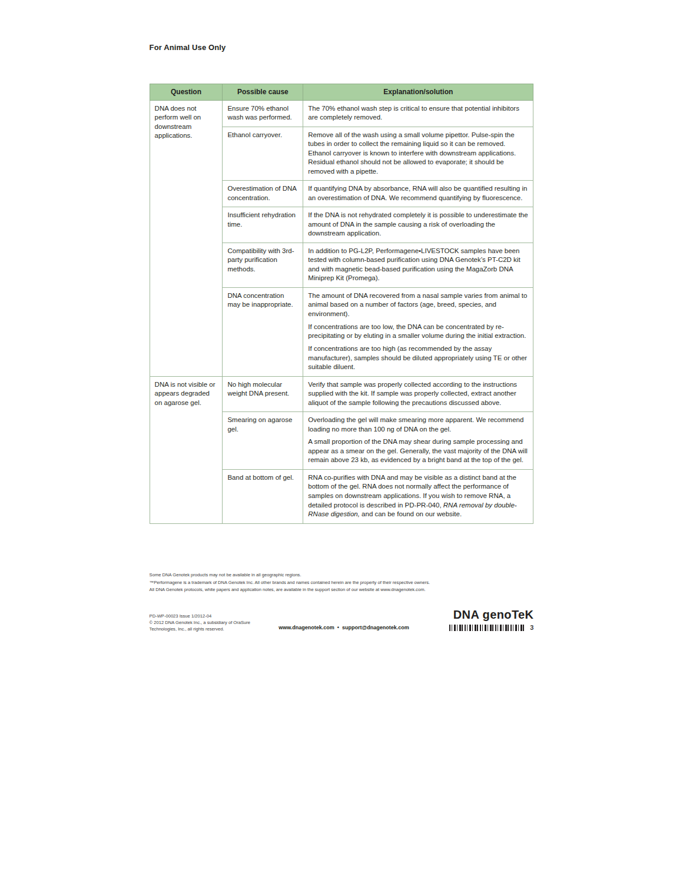For Animal Use Only
| Question | Possible cause | Explanation/solution |
| --- | --- | --- |
| DNA does not perform well on downstream applications. | Ensure 70% ethanol wash was performed. | The 70% ethanol wash step is critical to ensure that potential inhibitors are completely removed. |
| Ethanol carryover. | Remove all of the wash using a small volume pipettor. Pulse-spin the tubes in order to collect the remaining liquid so it can be removed. Ethanol carryover is known to interfere with downstream applications. Residual ethanol should not be allowed to evaporate; it should be removed with a pipette. |
| Overestimation of DNA concentration. | If quantifying DNA by absorbance, RNA will also be quantified resulting in an overestimation of DNA. We recommend quantifying by fluorescence. |
| Insufficient rehydration time. | If the DNA is not rehydrated completely it is possible to underestimate the amount of DNA in the sample causing a risk of overloading the downstream application. |
| Compatibility with 3rd-party purification methods. | In addition to PG-L2P, Performagene•LIVESTOCK samples have been tested with column-based purification using DNA Genotek’s PT-C2D kit and with magnetic bead-based purification using the MagaZorb DNA Miniprep Kit (Promega). |
| DNA concentration may be inappropriate. | The amount of DNA recovered from a nasal sample varies from animal to animal based on a number of factors (age, breed, species, and environment). If concentrations are too low, the DNA can be concentrated by re-precipitating or by eluting in a smaller volume during the initial extraction. If concentrations are too high (as recommended by the assay manufacturer), samples should be diluted appropriately using TE or other suitable diluent. |
| DNA is not visible or appears degraded on agarose gel. | No high molecular weight DNA present. | Verify that sample was properly collected according to the instructions supplied with the kit. If sample was properly collected, extract another aliquot of the sample following the precautions discussed above. |
| Smearing on agarose gel. | Overloading the gel will make smearing more apparent. We recommend loading no more than 100 ng of DNA on the gel. A small proportion of the DNA may shear during sample processing and appear as a smear on the gel. Generally, the vast majority of the DNA will remain above 23 kb, as evidenced by a bright band at the top of the gel. |
| Band at bottom of gel. | RNA co-purifies with DNA and may be visible as a distinct band at the bottom of the gel. RNA does not normally affect the performance of samples on downstream applications. If you wish to remove RNA, a detailed protocol is described in PD-PR-040, RNA removal by double-RNase digestion, and can be found on our website. |
Some DNA Genotek products may not be available in all geographic regions.
™Performagene is a trademark of DNA Genotek Inc. All other brands and names contained herein are the property of their respective owners.
All DNA Genotek protocols, white papers and application notes, are available in the support section of our website at www.dnagenotek.com.
PD-WP-00023 Issue 1/2012-04
© 2012 DNA Genotek Inc., a subsidiary of OraSure Technologies, Inc., all rights reserved.
www.dnagenotek.com • support@dnagenotek.com
DNA genoTeK
3